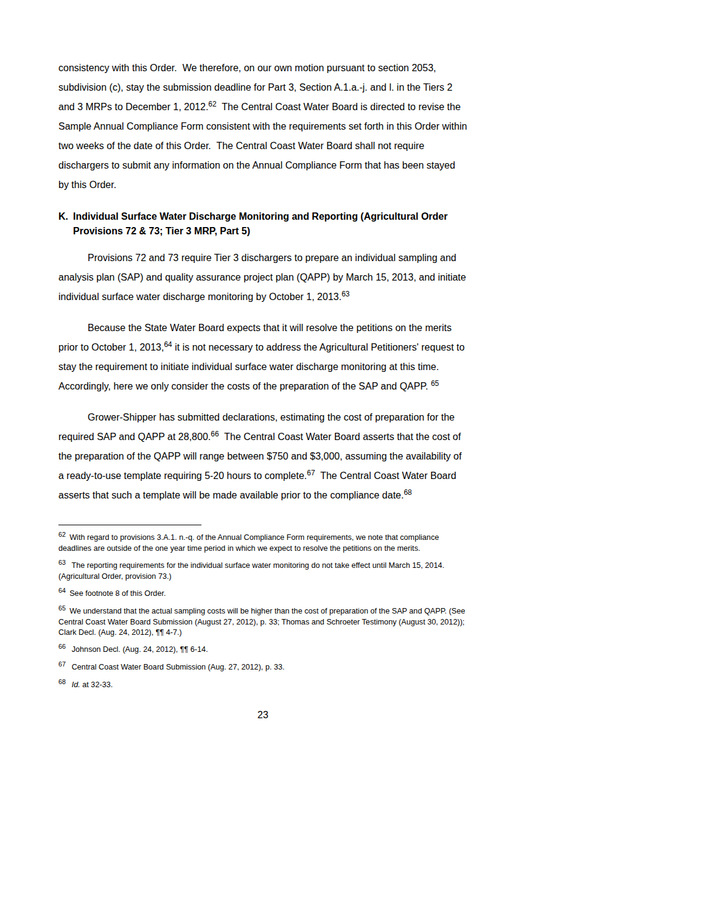consistency with this Order. We therefore, on our own motion pursuant to section 2053, subdivision (c), stay the submission deadline for Part 3, Section A.1.a.-j. and l. in the Tiers 2 and 3 MRPs to December 1, 2012.62 The Central Coast Water Board is directed to revise the Sample Annual Compliance Form consistent with the requirements set forth in this Order within two weeks of the date of this Order. The Central Coast Water Board shall not require dischargers to submit any information on the Annual Compliance Form that has been stayed by this Order.
K. Individual Surface Water Discharge Monitoring and Reporting (Agricultural Order Provisions 72 & 73; Tier 3 MRP, Part 5)
Provisions 72 and 73 require Tier 3 dischargers to prepare an individual sampling and analysis plan (SAP) and quality assurance project plan (QAPP) by March 15, 2013, and initiate individual surface water discharge monitoring by October 1, 2013.63
Because the State Water Board expects that it will resolve the petitions on the merits prior to October 1, 2013,64 it is not necessary to address the Agricultural Petitioners' request to stay the requirement to initiate individual surface water discharge monitoring at this time. Accordingly, here we only consider the costs of the preparation of the SAP and QAPP. 65
Grower-Shipper has submitted declarations, estimating the cost of preparation for the required SAP and QAPP at 28,800.66 The Central Coast Water Board asserts that the cost of the preparation of the QAPP will range between $750 and $3,000, assuming the availability of a ready-to-use template requiring 5-20 hours to complete.67 The Central Coast Water Board asserts that such a template will be made available prior to the compliance date.68
62 With regard to provisions 3.A.1. n.-q. of the Annual Compliance Form requirements, we note that compliance deadlines are outside of the one year time period in which we expect to resolve the petitions on the merits.
63 The reporting requirements for the individual surface water monitoring do not take effect until March 15, 2014. (Agricultural Order, provision 73.)
64 See footnote 8 of this Order.
65 We understand that the actual sampling costs will be higher than the cost of preparation of the SAP and QAPP. (See Central Coast Water Board Submission (August 27, 2012), p. 33; Thomas and Schroeter Testimony (August 30, 2012)); Clark Decl. (Aug. 24, 2012), ¶¶ 4-7.)
66 Johnson Decl. (Aug. 24, 2012), ¶¶ 6-14.
67 Central Coast Water Board Submission (Aug. 27, 2012), p. 33.
68 Id. at 32-33.
23